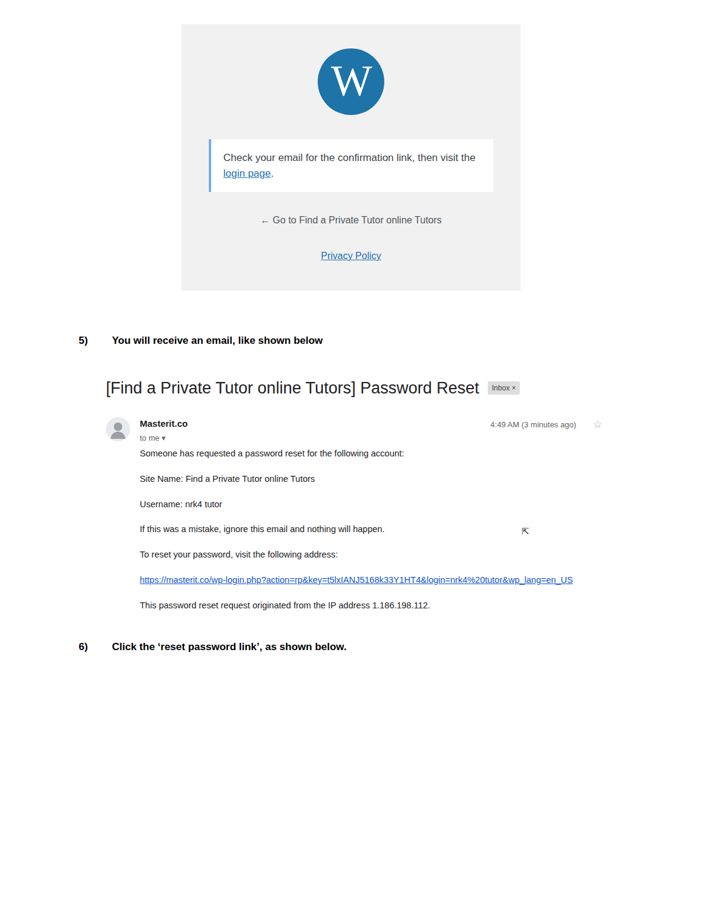Check your email for the confirmation link, then visit the login page.
← Go to Find a Private Tutor online Tutors
Privacy Policy
5) You will receive an email, like shown below
[Find a Private Tutor online Tutors] Password Reset Inbox ×
Masterit.co
to me ▾
4:49 AM (3 minutes ago) ☆
Someone has requested a password reset for the following account:
Site Name: Find a Private Tutor online Tutors
Username: nrk4 tutor
If this was a mistake, ignore this email and nothing will happen.
To reset your password, visit the following address:
https://masterit.co/wp-login.php?action=rp&key=t5lxIANJ5168k33Y1HT4&login=nrk4%20tutor&wp_lang=en_US
This password reset request originated from the IP address 1.186.198.112.
⇱
6) Click the ‘reset password link’, as shown below.